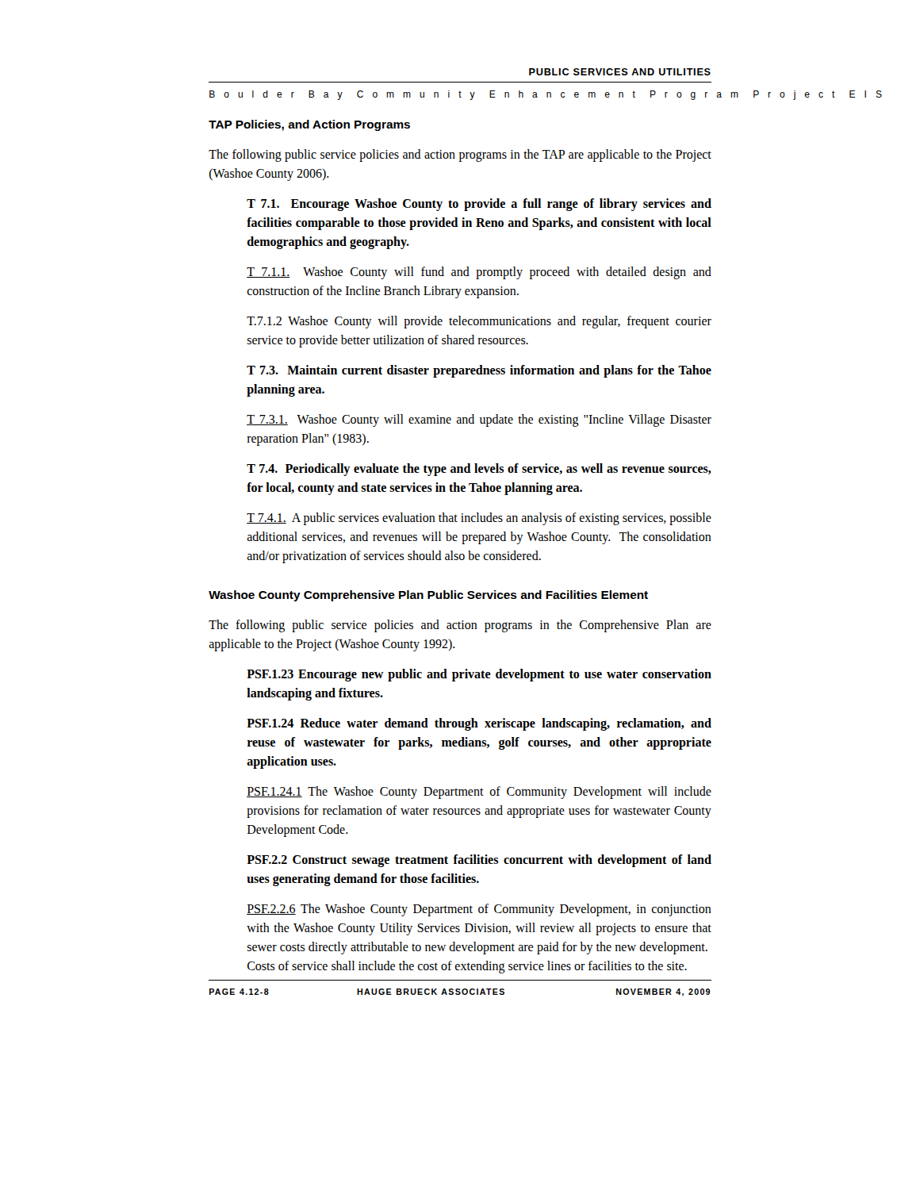Public Services and Utilities
B o u l d e r B a y C o m m u n i t y E n h a n c e m e n t P r o g r a m P r o j e c t E I S
TAP Policies, and Action Programs
The following public service policies and action programs in the TAP are applicable to the Project (Washoe County 2006).
T 7.1. Encourage Washoe County to provide a full range of library services and facilities comparable to those provided in Reno and Sparks, and consistent with local demographics and geography.
T 7.1.1. Washoe County will fund and promptly proceed with detailed design and construction of the Incline Branch Library expansion.
T.7.1.2 Washoe County will provide telecommunications and regular, frequent courier service to provide better utilization of shared resources.
T 7.3. Maintain current disaster preparedness information and plans for the Tahoe planning area.
T 7.3.1. Washoe County will examine and update the existing "Incline Village Disaster reparation Plan" (1983).
T 7.4. Periodically evaluate the type and levels of service, as well as revenue sources, for local, county and state services in the Tahoe planning area.
T 7.4.1. A public services evaluation that includes an analysis of existing services, possible additional services, and revenues will be prepared by Washoe County. The consolidation and/or privatization of services should also be considered.
Washoe County Comprehensive Plan Public Services and Facilities Element
The following public service policies and action programs in the Comprehensive Plan are applicable to the Project (Washoe County 1992).
PSF.1.23 Encourage new public and private development to use water conservation landscaping and fixtures.
PSF.1.24 Reduce water demand through xeriscape landscaping, reclamation, and reuse of wastewater for parks, medians, golf courses, and other appropriate application uses.
PSF.1.24.1 The Washoe County Department of Community Development will include provisions for reclamation of water resources and appropriate uses for wastewater County Development Code.
PSF.2.2 Construct sewage treatment facilities concurrent with development of land uses generating demand for those facilities.
PSF.2.2.6 The Washoe County Department of Community Development, in conjunction with the Washoe County Utility Services Division, will review all projects to ensure that sewer costs directly attributable to new development are paid for by the new development. Costs of service shall include the cost of extending service lines or facilities to the site.
| PAGE 4.12-8 | HAUGE BRUECK ASSOCIATES | NOVEMBER 4, 2009 |